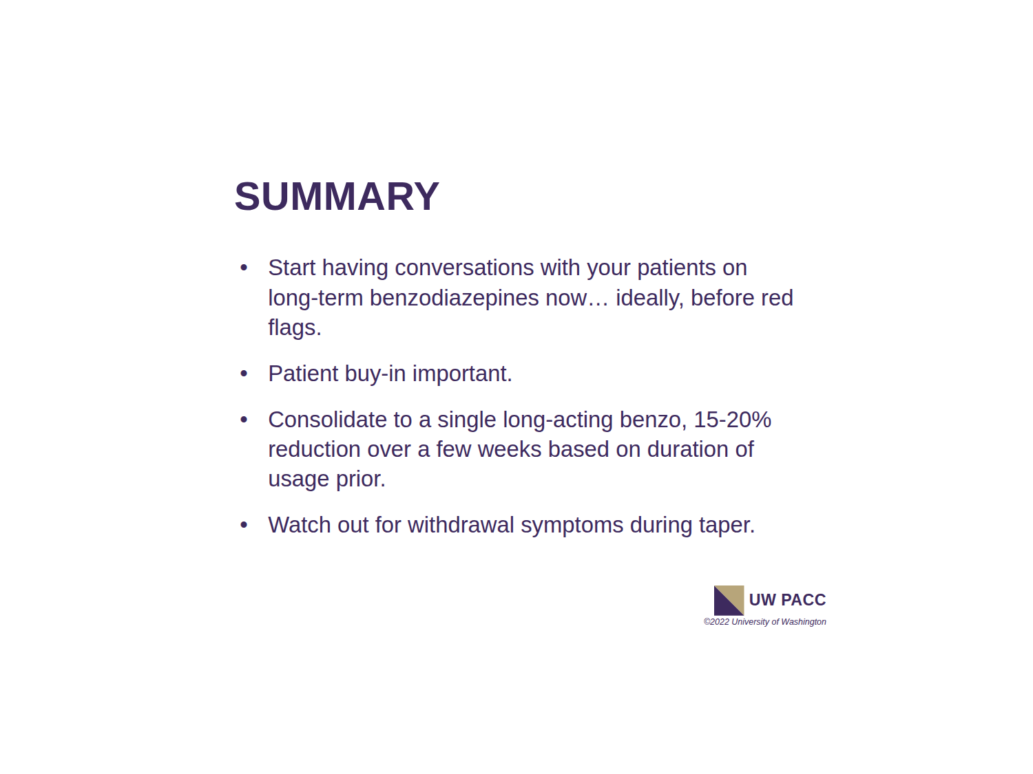SUMMARY
Start having conversations with your patients on long-term benzodiazepines now… ideally, before red flags.
Patient buy-in important.
Consolidate to a single long-acting benzo, 15-20% reduction over a few weeks based on duration of usage prior.
Watch out for withdrawal symptoms during taper.
UW PACC
©2022 University of Washington